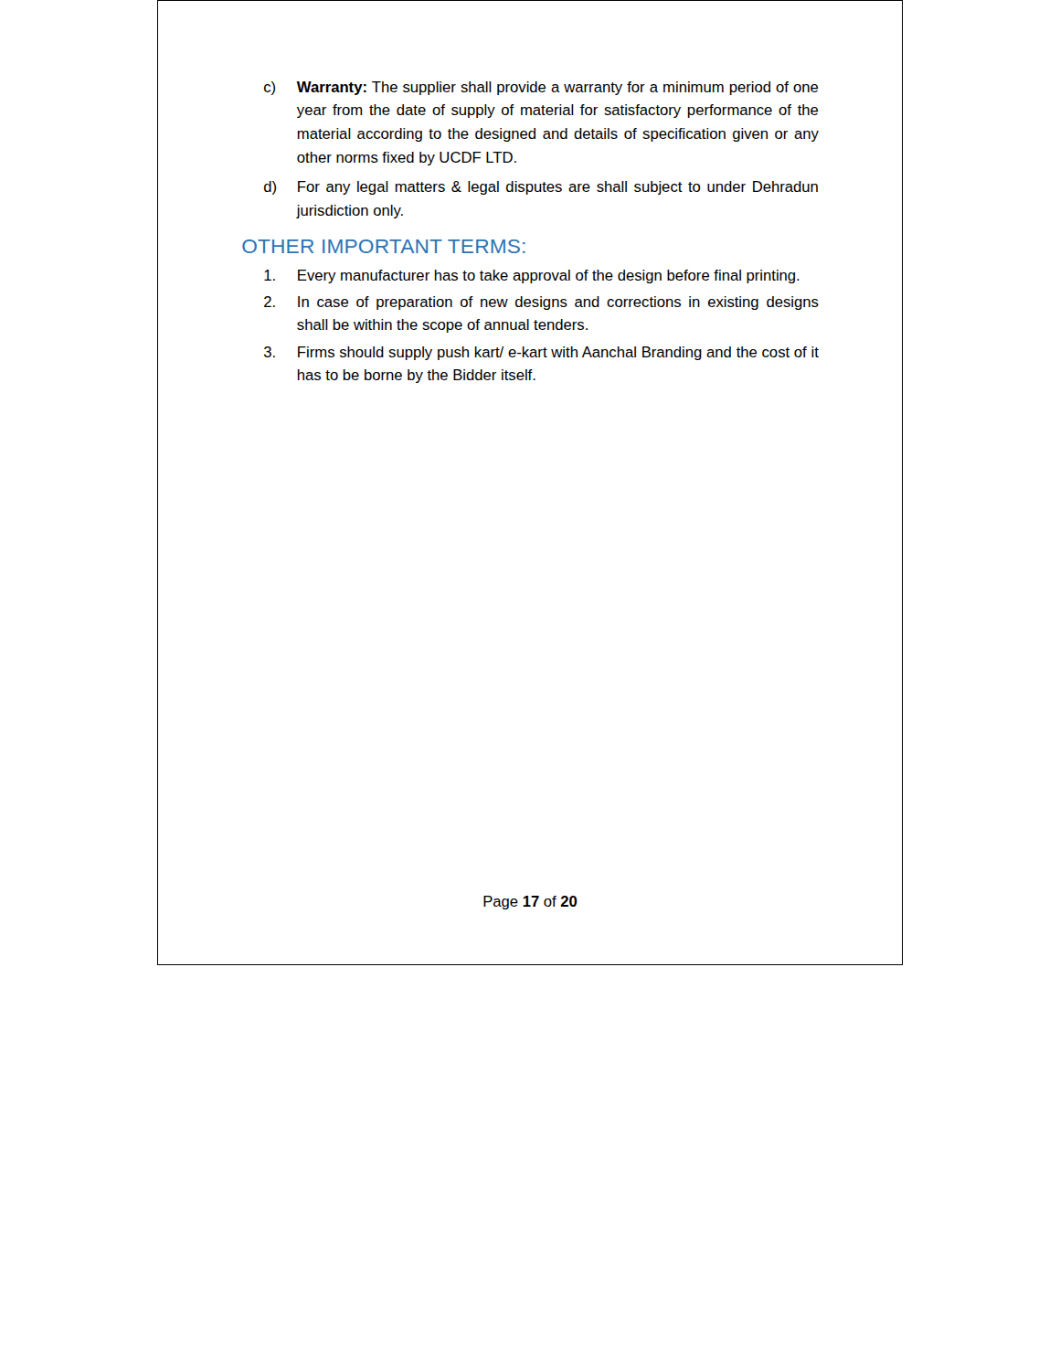c) Warranty: The supplier shall provide a warranty for a minimum period of one year from the date of supply of material for satisfactory performance of the material according to the designed and details of specification given or any other norms fixed by UCDF LTD.
d) For any legal matters & legal disputes are shall subject to under Dehradun jurisdiction only.
OTHER IMPORTANT TERMS:
1. Every manufacturer has to take approval of the design before final printing.
2. In case of preparation of new designs and corrections in existing designs shall be within the scope of annual tenders.
3. Firms should supply push kart/ e-kart with Aanchal Branding and the cost of it has to be borne by the Bidder itself.
Page 17 of 20